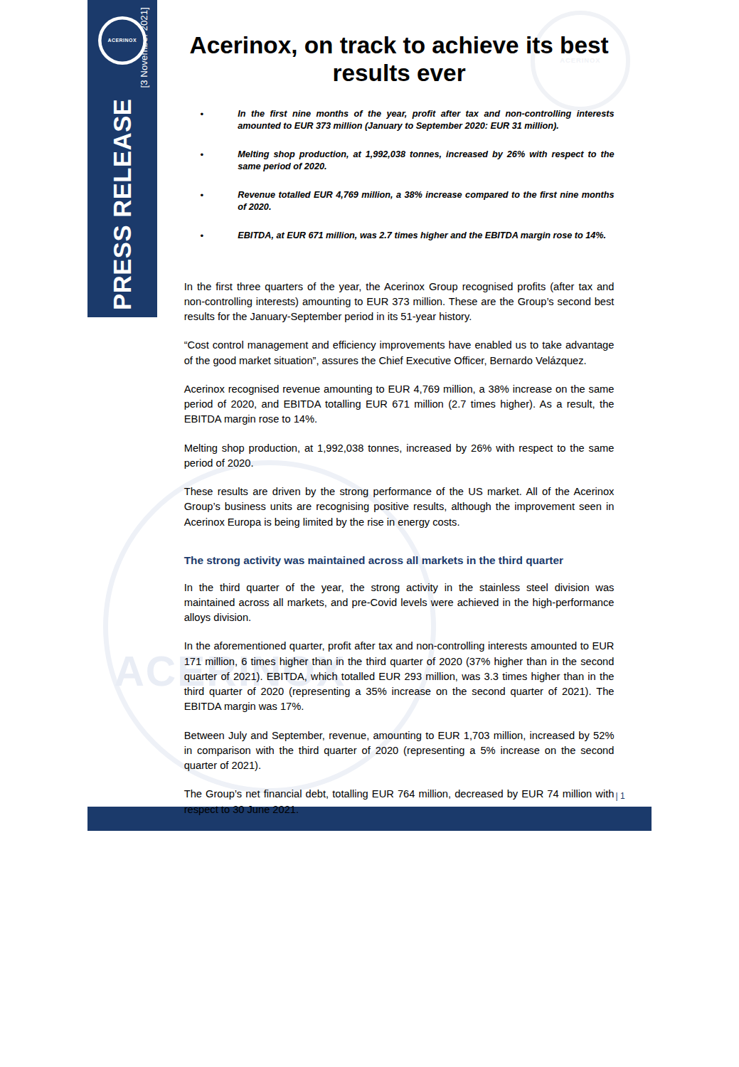PRESS RELEASE
[3 November 2021]
ACERINOX
ACERINOX
Acerinox, on track to achieve its best results ever
In the first nine months of the year, profit after tax and non-controlling interests amounted to EUR 373 million (January to September 2020: EUR 31 million).
Melting shop production, at 1,992,038 tonnes, increased by 26% with respect to the same period of 2020.
Revenue totalled EUR 4,769 million, a 38% increase compared to the first nine months of 2020.
EBITDA, at EUR 671 million, was 2.7 times higher and the EBITDA margin rose to 14%.
In the first three quarters of the year, the Acerinox Group recognised profits (after tax and non-controlling interests) amounting to EUR 373 million. These are the Group’s second best results for the January-September period in its 51-year history.
“Cost control management and efficiency improvements have enabled us to take advantage of the good market situation”, assures the Chief Executive Officer, Bernardo Velázquez.
Acerinox recognised revenue amounting to EUR 4,769 million, a 38% increase on the same period of 2020, and EBITDA totalling EUR 671 million (2.7 times higher). As a result, the EBITDA margin rose to 14%.
Melting shop production, at 1,992,038 tonnes, increased by 26% with respect to the same period of 2020.
These results are driven by the strong performance of the US market. All of the Acerinox Group’s business units are recognising positive results, although the improvement seen in Acerinox Europa is being limited by the rise in energy costs.
The strong activity was maintained across all markets in the third quarter
In the third quarter of the year, the strong activity in the stainless steel division was maintained across all markets, and pre-Covid levels were achieved in the high-performance alloys division.
In the aforementioned quarter, profit after tax and non-controlling interests amounted to EUR 171 million, 6 times higher than in the third quarter of 2020 (37% higher than in the second quarter of 2021). EBITDA, which totalled EUR 293 million, was 3.3 times higher than in the third quarter of 2020 (representing a 35% increase on the second quarter of 2021). The EBITDA margin was 17%.
Between July and September, revenue, amounting to EUR 1,703 million, increased by 52% in comparison with the third quarter of 2020 (representing a 5% increase on the second quarter of 2021).
The Group’s net financial debt, totalling EUR 764 million, decreased by EUR 74 million with respect to 30 June 2021.
| 1